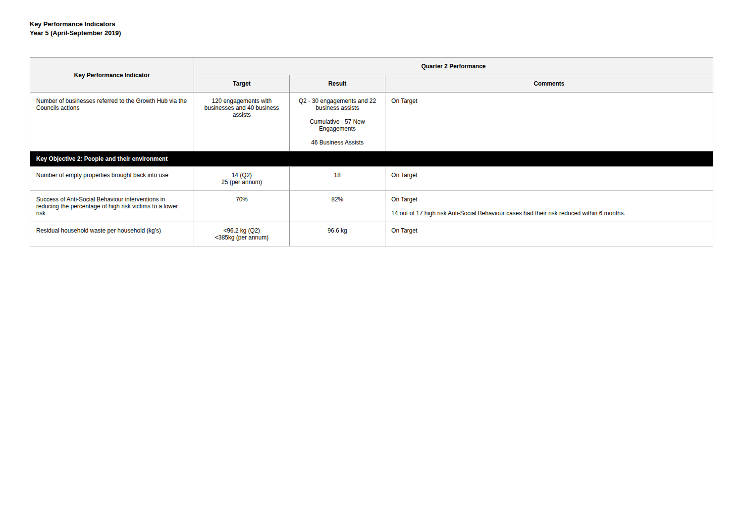Key Performance Indicators
Year 5 (April-September 2019)
| Key Performance Indicator | Quarter 2 Performance |
| --- | --- |
| Target | Result | Comments |
| Number of businesses referred to the Growth Hub via the Councils actions | 120 engagements with businesses and 40 business assists | Q2 - 30 engagements and 22 business assists Cumulative - 57 New Engagements 46 Business Assists | On Target |
| Key Objective 2: People and their environment |
| Number of empty properties brought back into use | 14 (Q2) 25 (per annum) | 18 | On Target |
| Success of Anti-Social Behaviour interventions in reducing the percentage of high risk victims to a lower risk | 70% | 82% | On Target 14 out of 17 high risk Anti-Social Behaviour cases had their risk reduced within 6 months. |
| Residual household waste per household (kg’s) | <96.2 kg (Q2) <385kg (per annum) | 96.6 kg | On Target |